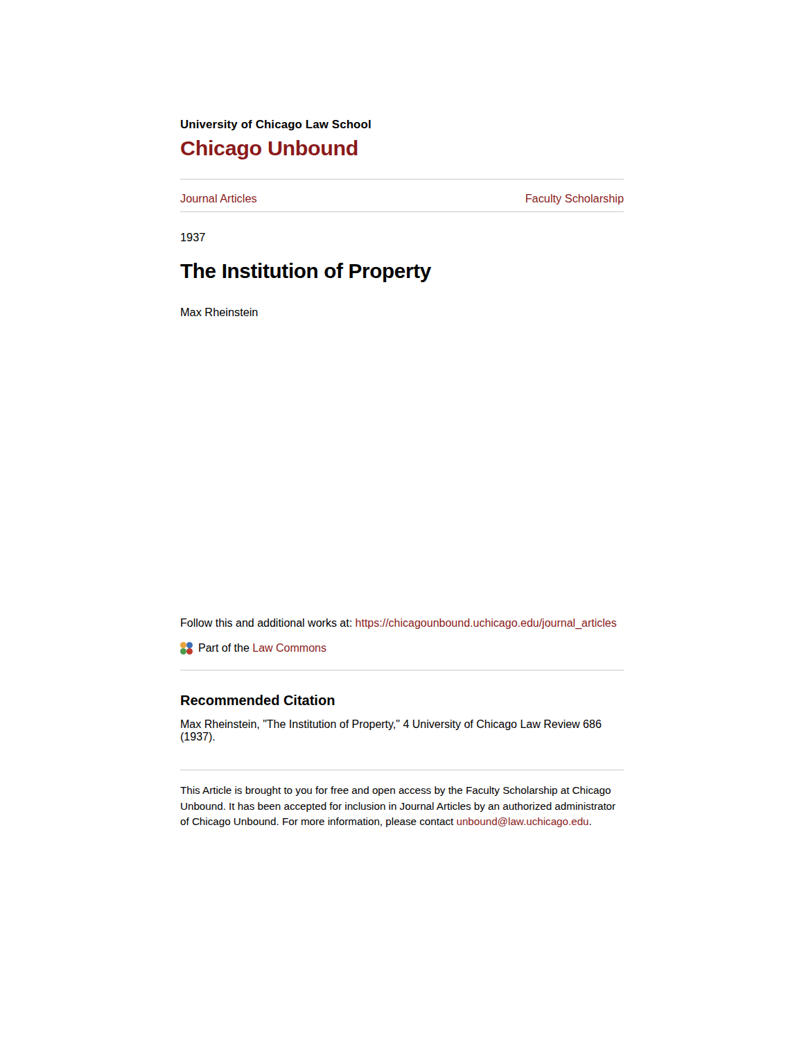University of Chicago Law School
Chicago Unbound
Journal Articles Faculty Scholarship
1937
The Institution of Property
Max Rheinstein
Follow this and additional works at: https://chicagounbound.uchicago.edu/journal_articles
Part of the Law Commons
Recommended Citation
Max Rheinstein, "The Institution of Property," 4 University of Chicago Law Review 686 (1937).
This Article is brought to you for free and open access by the Faculty Scholarship at Chicago Unbound. It has been accepted for inclusion in Journal Articles by an authorized administrator of Chicago Unbound. For more information, please contact unbound@law.uchicago.edu.